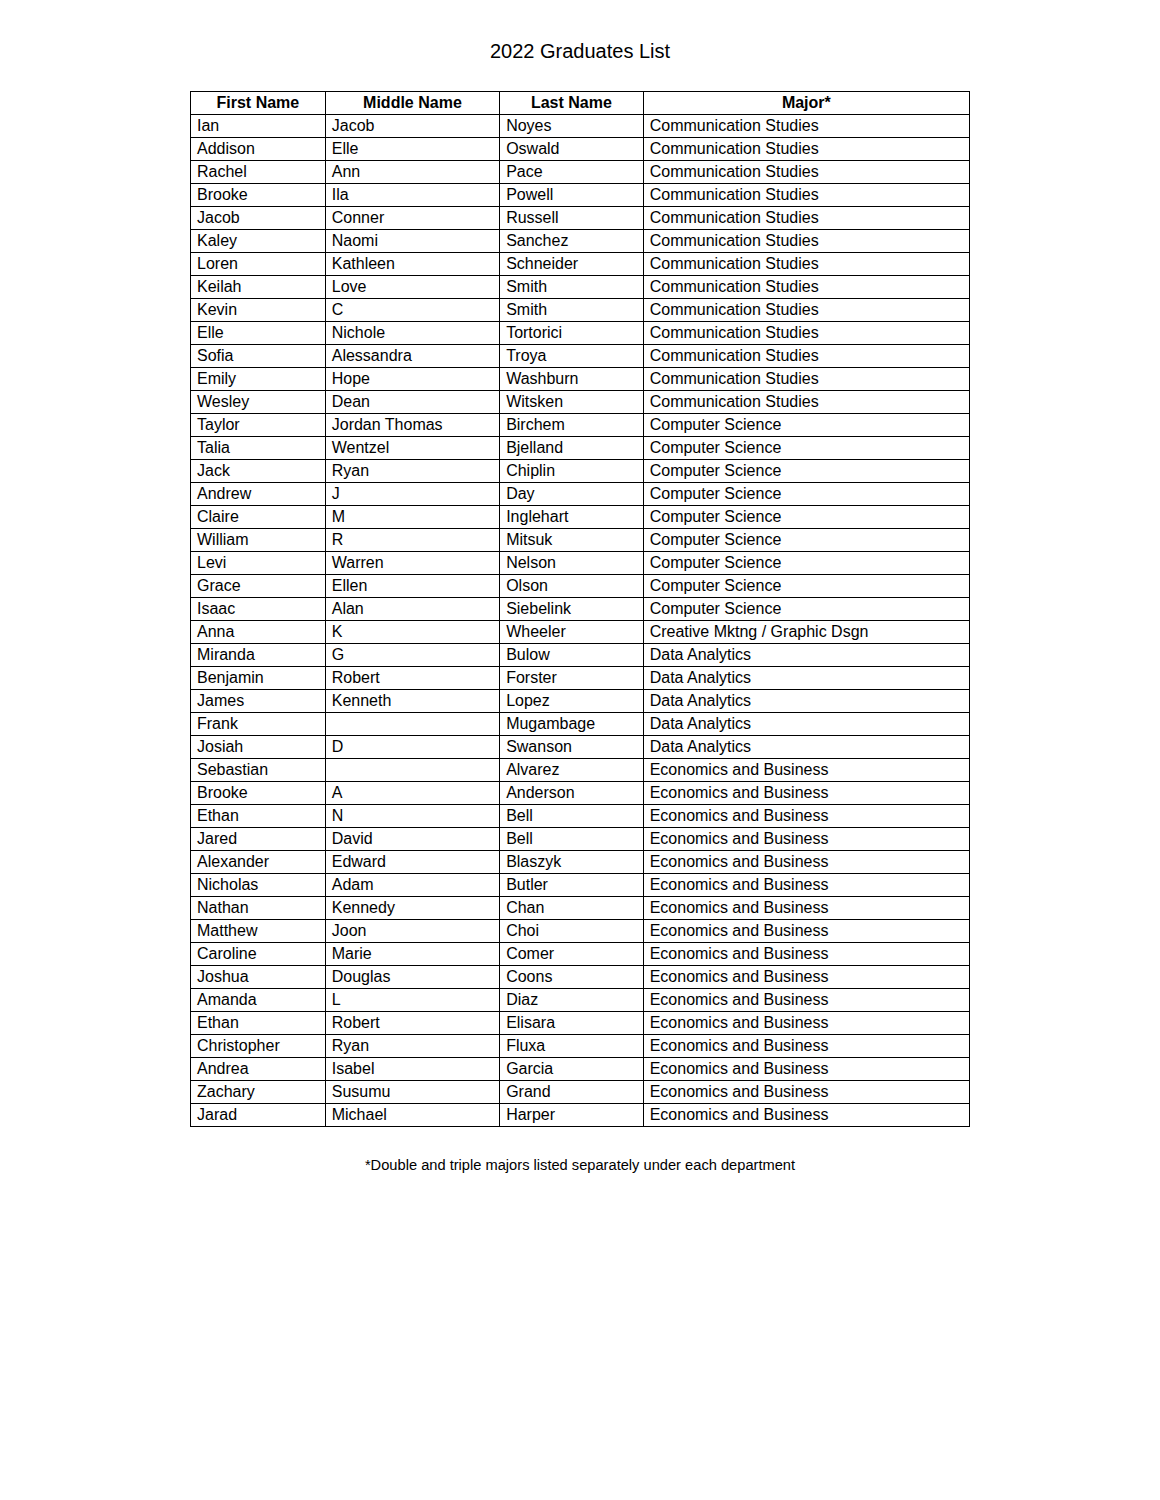2022 Graduates List
| First Name | Middle Name | Last Name | Major* |
| --- | --- | --- | --- |
| Ian | Jacob | Noyes | Communication Studies |
| Addison | Elle | Oswald | Communication Studies |
| Rachel | Ann | Pace | Communication Studies |
| Brooke | Ila | Powell | Communication Studies |
| Jacob | Conner | Russell | Communication Studies |
| Kaley | Naomi | Sanchez | Communication Studies |
| Loren | Kathleen | Schneider | Communication Studies |
| Keilah | Love | Smith | Communication Studies |
| Kevin | C | Smith | Communication Studies |
| Elle | Nichole | Tortorici | Communication Studies |
| Sofia | Alessandra | Troya | Communication Studies |
| Emily | Hope | Washburn | Communication Studies |
| Wesley | Dean | Witsken | Communication Studies |
| Taylor | Jordan Thomas | Birchem | Computer Science |
| Talia | Wentzel | Bjelland | Computer Science |
| Jack | Ryan | Chiplin | Computer Science |
| Andrew | J | Day | Computer Science |
| Claire | M | Inglehart | Computer Science |
| William | R | Mitsuk | Computer Science |
| Levi | Warren | Nelson | Computer Science |
| Grace | Ellen | Olson | Computer Science |
| Isaac | Alan | Siebelink | Computer Science |
| Anna | K | Wheeler | Creative Mktng / Graphic Dsgn |
| Miranda | G | Bulow | Data Analytics |
| Benjamin | Robert | Forster | Data Analytics |
| James | Kenneth | Lopez | Data Analytics |
| Frank | | Mugambage | Data Analytics |
| Josiah | D | Swanson | Data Analytics |
| Sebastian | | Alvarez | Economics and Business |
| Brooke | A | Anderson | Economics and Business |
| Ethan | N | Bell | Economics and Business |
| Jared | David | Bell | Economics and Business |
| Alexander | Edward | Blaszyk | Economics and Business |
| Nicholas | Adam | Butler | Economics and Business |
| Nathan | Kennedy | Chan | Economics and Business |
| Matthew | Joon | Choi | Economics and Business |
| Caroline | Marie | Comer | Economics and Business |
| Joshua | Douglas | Coons | Economics and Business |
| Amanda | L | Diaz | Economics and Business |
| Ethan | Robert | Elisara | Economics and Business |
| Christopher | Ryan | Fluxa | Economics and Business |
| Andrea | Isabel | Garcia | Economics and Business |
| Zachary | Susumu | Grand | Economics and Business |
| Jarad | Michael | Harper | Economics and Business |
*Double and triple majors listed separately under each department